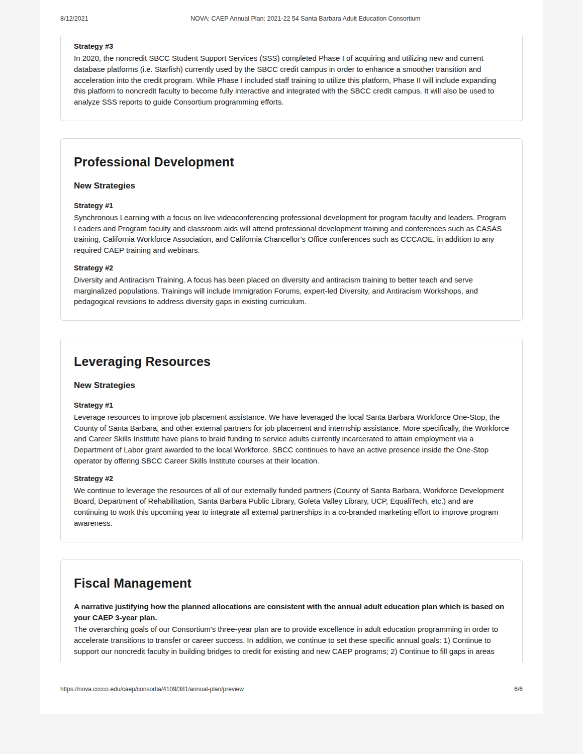8/12/2021 NOVA: CAEP Annual Plan: 2021-22 54 Santa Barbara Adult Education Consortium
Strategy #3
In 2020, the noncredit SBCC Student Support Services (SSS) completed Phase I of acquiring and utilizing new and current database platforms (i.e. Starfish) currently used by the SBCC credit campus in order to enhance a smoother transition and acceleration into the credit program. While Phase I included staff training to utilize this platform, Phase II will include expanding this platform to noncredit faculty to become fully interactive and integrated with the SBCC credit campus. It will also be used to analyze SSS reports to guide Consortium programming efforts.
Professional Development
New Strategies
Strategy #1
Synchronous Learning with a focus on live videoconferencing professional development for program faculty and leaders. Program Leaders and Program faculty and classroom aids will attend professional development training and conferences such as CASAS training, California Workforce Association, and California Chancellor’s Office conferences such as CCCAOE, in addition to any required CAEP training and webinars.
Strategy #2
Diversity and Antiracism Training. A focus has been placed on diversity and antiracism training to better teach and serve marginalized populations. Trainings will include Immigration Forums, expert-led Diversity, and Antiracism Workshops, and pedagogical revisions to address diversity gaps in existing curriculum.
Leveraging Resources
New Strategies
Strategy #1
Leverage resources to improve job placement assistance. We have leveraged the local Santa Barbara Workforce One-Stop, the County of Santa Barbara, and other external partners for job placement and internship assistance. More specifically, the Workforce and Career Skills Institute have plans to braid funding to service adults currently incarcerated to attain employment via a Department of Labor grant awarded to the local Workforce. SBCC continues to have an active presence inside the One-Stop operator by offering SBCC Career Skills Institute courses at their location.
Strategy #2
We continue to leverage the resources of all of our externally funded partners (County of Santa Barbara, Workforce Development Board, Department of Rehabilitation, Santa Barbara Public Library, Goleta Valley Library, UCP, EqualiTech, etc.) and are continuing to work this upcoming year to integrate all external partnerships in a co-branded marketing effort to improve program awareness.
Fiscal Management
A narrative justifying how the planned allocations are consistent with the annual adult education plan which is based on your CAEP 3-year plan.
The overarching goals of our Consortium's three-year plan are to provide excellence in adult education programming in order to accelerate transitions to transfer or career success. In addition, we continue to set these specific annual goals: 1) Continue to support our noncredit faculty in building bridges to credit for existing and new CAEP programs; 2) Continue to fill gaps in areas
https://nova.cccco.edu/caep/consortia/4109/381/annual-plan/preview 6/6